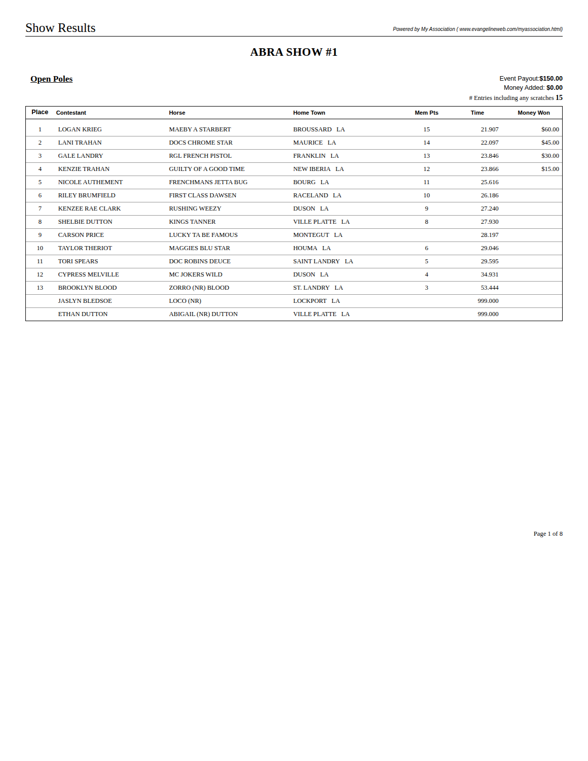Show Results
Powered by My Association ( www.evangelineweb.com/myassociation.html)
ABRA SHOW #1
Open Poles
Event Payout:$150.00
Money Added: $0.00
# Entries including any scratches 15
| Place | Contestant | Horse | Home Town | Mem Pts | Time | Money Won |
| --- | --- | --- | --- | --- | --- | --- |
| 1 | LOGAN KRIEG | MAEBY A STARBERT | BROUSSARD LA | 15 | 21.907 | $60.00 |
| 2 | LANI TRAHAN | DOCS CHROME STAR | MAURICE LA | 14 | 22.097 | $45.00 |
| 3 | GALE LANDRY | RGL FRENCH PISTOL | FRANKLIN LA | 13 | 23.846 | $30.00 |
| 4 | KENZIE TRAHAN | GUILTY OF A GOOD TIME | NEW IBERIA LA | 12 | 23.866 | $15.00 |
| 5 | NICOLE AUTHEMENT | FRENCHMANS JETTA BUG | BOURG LA | 11 | 25.616 | |
| 6 | RILEY BRUMFIELD | FIRST CLASS DAWSEN | RACELAND LA | 10 | 26.186 | |
| 7 | KENZEE RAE CLARK | RUSHING WEEZY | DUSON LA | 9 | 27.240 | |
| 8 | SHELBIE DUTTON | KINGS TANNER | VILLE PLATTE LA | 8 | 27.930 | |
| 9 | CARSON PRICE | LUCKY TA BE FAMOUS | MONTEGUT LA | | 28.197 | |
| 10 | TAYLOR THERIOT | MAGGIES BLU STAR | HOUMA LA | 6 | 29.046 | |
| 11 | TORI SPEARS | DOC ROBINS DEUCE | SAINT LANDRY LA | 5 | 29.595 | |
| 12 | CYPRESS MELVILLE | MC JOKERS WILD | DUSON LA | 4 | 34.931 | |
| 13 | BROOKLYN BLOOD | ZORRO (NR) BLOOD | ST. LANDRY LA | 3 | 53.444 | |
| | JASLYN BLEDSOE | LOCO (NR) | LOCKPORT LA | | 999.000 | |
| | ETHAN DUTTON | ABIGAIL (NR) DUTTON | VILLE PLATTE LA | | 999.000 | |
Page 1 of 8